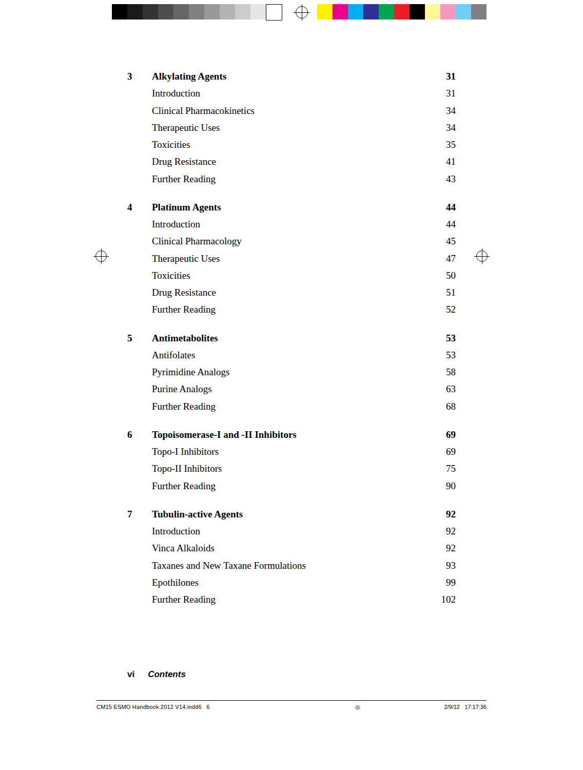| 3 | Alkylating Agents | 31 |
| | Introduction | 31 |
| | Clinical Pharmacokinetics | 34 |
| | Therapeutic Uses | 34 |
| | Toxicities | 35 |
| | Drug Resistance | 41 |
| | Further Reading | 43 |
| 4 | Platinum Agents | 44 |
| | Introduction | 44 |
| | Clinical Pharmacology | 45 |
| | Therapeutic Uses | 47 |
| | Toxicities | 50 |
| | Drug Resistance | 51 |
| | Further Reading | 52 |
| 5 | Antimetabolites | 53 |
| | Antifolates | 53 |
| | Pyrimidine Analogs | 58 |
| | Purine Analogs | 63 |
| | Further Reading | 68 |
| 6 | Topoisomerase-I and -II Inhibitors | 69 |
| | Topo-I Inhibitors | 69 |
| | Topo-II Inhibitors | 75 |
| | Further Reading | 90 |
| 7 | Tubulin-active Agents | 92 |
| | Introduction | 92 |
| | Vinca Alkaloids | 92 |
| | Taxanes and New Taxane Formulations | 93 |
| | Epothilones | 99 |
| | Further Reading | 102 |
vi Contents
CM15 ESMO Handbook 2012 V14.indd6 6 ◎ 2/9/12 17:17:36